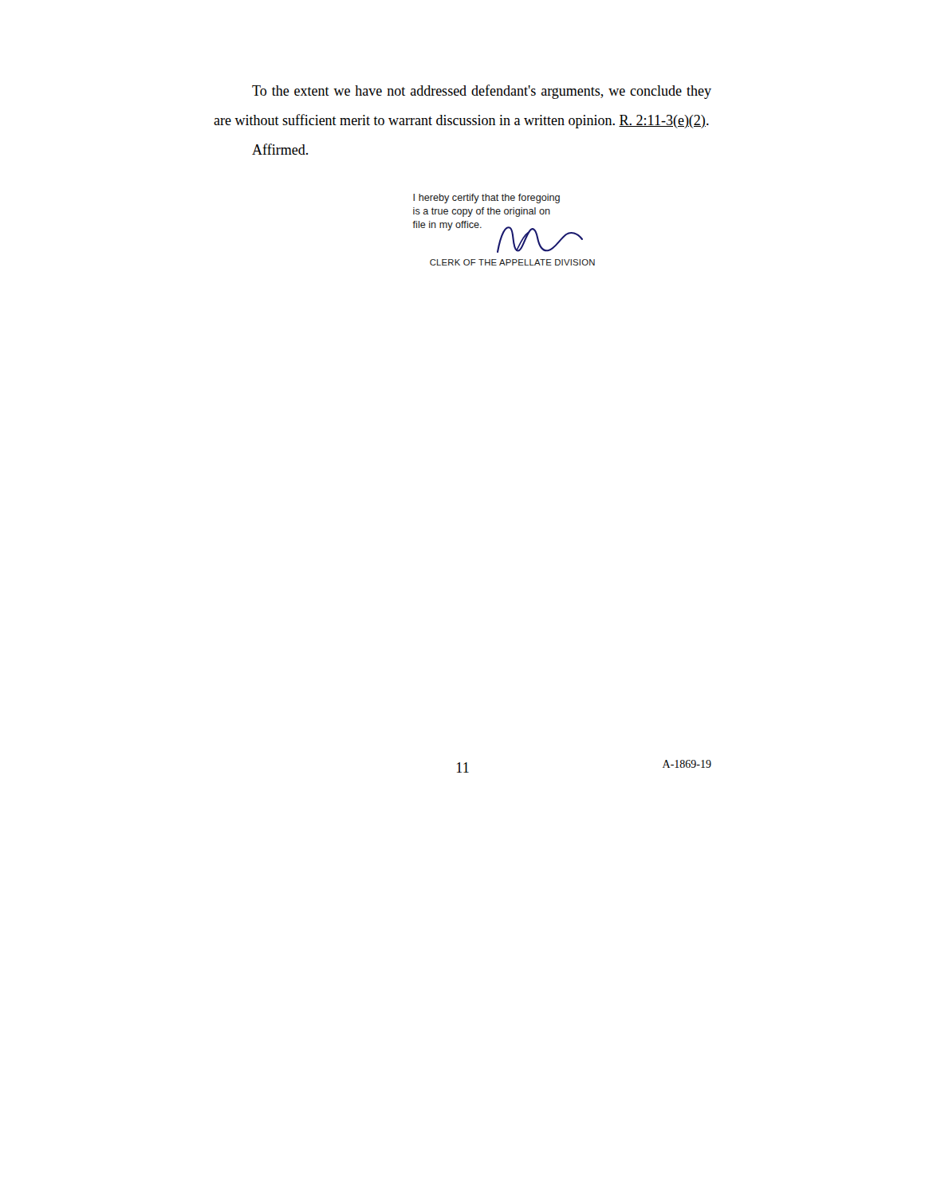To the extent we have not addressed defendant's arguments, we conclude they are without sufficient merit to warrant discussion in a written opinion. R. 2:11-3(e)(2).
Affirmed.
I hereby certify that the foregoing is a true copy of the original on file in my office.
CLERK OF THE APPELLATE DIVISION
11 A-1869-19